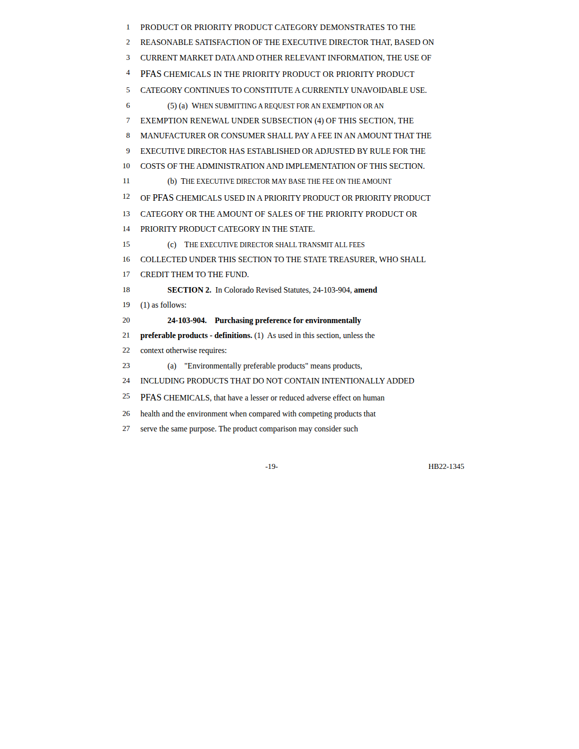PRODUCT OR PRIORITY PRODUCT CATEGORY DEMONSTRATES TO THE
REASONABLE SATISFACTION OF THE EXECUTIVE DIRECTOR THAT, BASED ON
CURRENT MARKET DATA AND OTHER RELEVANT INFORMATION, THE USE OF
PFAS CHEMICALS IN THE PRIORITY PRODUCT OR PRIORITY PRODUCT
CATEGORY CONTINUES TO CONSTITUTE A CURRENTLY UNAVOIDABLE USE.
(5) (a) WHEN SUBMITTING A REQUEST FOR AN EXEMPTION OR AN
EXEMPTION RENEWAL UNDER SUBSECTION (4) OF THIS SECTION, THE
MANUFACTURER OR CONSUMER SHALL PAY A FEE IN AN AMOUNT THAT THE
EXECUTIVE DIRECTOR HAS ESTABLISHED OR ADJUSTED BY RULE FOR THE
COSTS OF THE ADMINISTRATION AND IMPLEMENTATION OF THIS SECTION.
(b) THE EXECUTIVE DIRECTOR MAY BASE THE FEE ON THE AMOUNT
OF PFAS CHEMICALS USED IN A PRIORITY PRODUCT OR PRIORITY PRODUCT
CATEGORY OR THE AMOUNT OF SALES OF THE PRIORITY PRODUCT OR
PRIORITY PRODUCT CATEGORY IN THE STATE.
(c) THE EXECUTIVE DIRECTOR SHALL TRANSMIT ALL FEES
COLLECTED UNDER THIS SECTION TO THE STATE TREASURER, WHO SHALL
CREDIT THEM TO THE FUND.
SECTION 2. In Colorado Revised Statutes, 24-103-904, amend
(1) as follows:
24-103-904. Purchasing preference for environmentally
preferable products - definitions. (1) As used in this section, unless the
context otherwise requires:
(a) "Environmentally preferable products" means products,
INCLUDING PRODUCTS THAT DO NOT CONTAIN INTENTIONALLY ADDED
PFAS CHEMICALS, that have a lesser or reduced adverse effect on human
health and the environment when compared with competing products that
serve the same purpose. The product comparison may consider such
-19-
HB22-1345